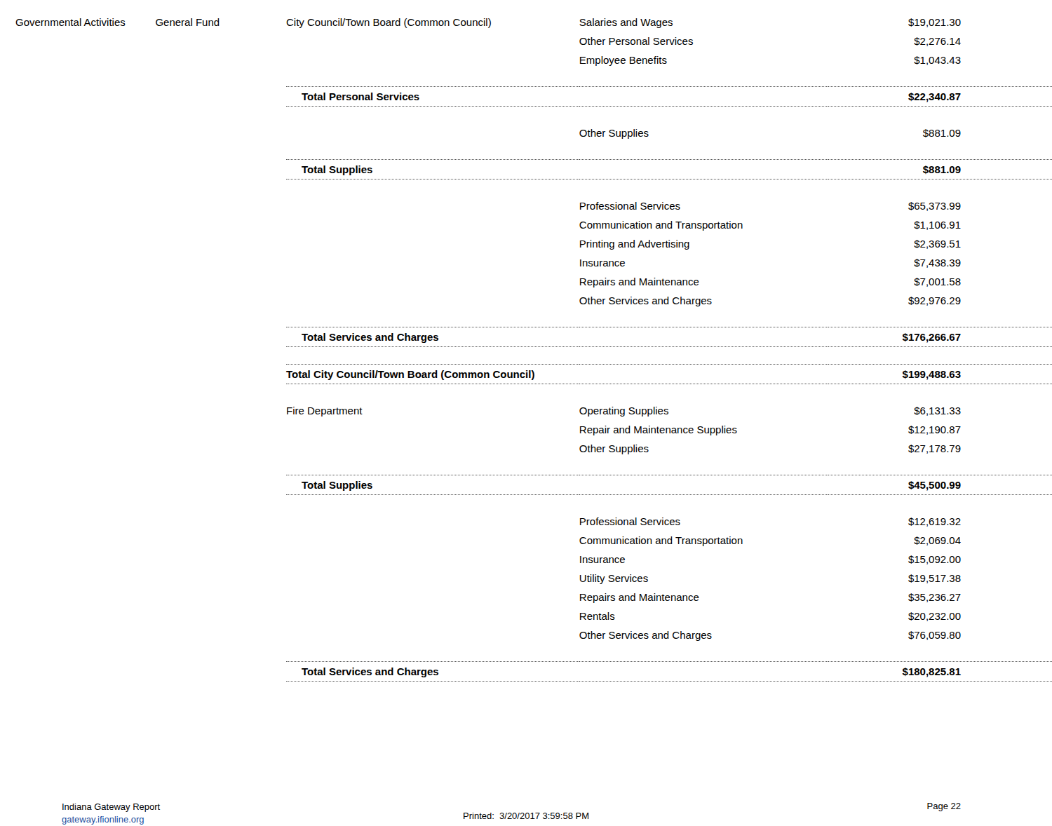| Governmental Activities | General Fund | City Council/Town Board (Common Council) | Salaries and Wages | $19,021.30 |
| | | | Other Personal Services | $2,276.14 |
| | | | Employee Benefits | $1,043.43 |
| | | Total Personal Services | | $22,340.87 |
| | | | Other Supplies | $881.09 |
| | | Total Supplies | | $881.09 |
| | | | Professional Services | $65,373.99 |
| | | | Communication and Transportation | $1,106.91 |
| | | | Printing and Advertising | $2,369.51 |
| | | | Insurance | $7,438.39 |
| | | | Repairs and Maintenance | $7,001.58 |
| | | | Other Services and Charges | $92,976.29 |
| | | Total Services and Charges | | $176,266.67 |
| | | Total City Council/Town Board (Common Council) | | $199,488.63 |
| | | Fire Department | Operating Supplies | $6,131.33 |
| | | | Repair and Maintenance Supplies | $12,190.87 |
| | | | Other Supplies | $27,178.79 |
| | | Total Supplies | | $45,500.99 |
| | | | Professional Services | $12,619.32 |
| | | | Communication and Transportation | $2,069.04 |
| | | | Insurance | $15,092.00 |
| | | | Utility Services | $19,517.38 |
| | | | Repairs and Maintenance | $35,236.27 |
| | | | Rentals | $20,232.00 |
| | | | Other Services and Charges | $76,059.80 |
| | | Total Services and Charges | | $180,825.81 |
Indiana Gateway Report
gateway.ifionline.org
Printed: 3/20/2017 3:59:58 PM
Page 22